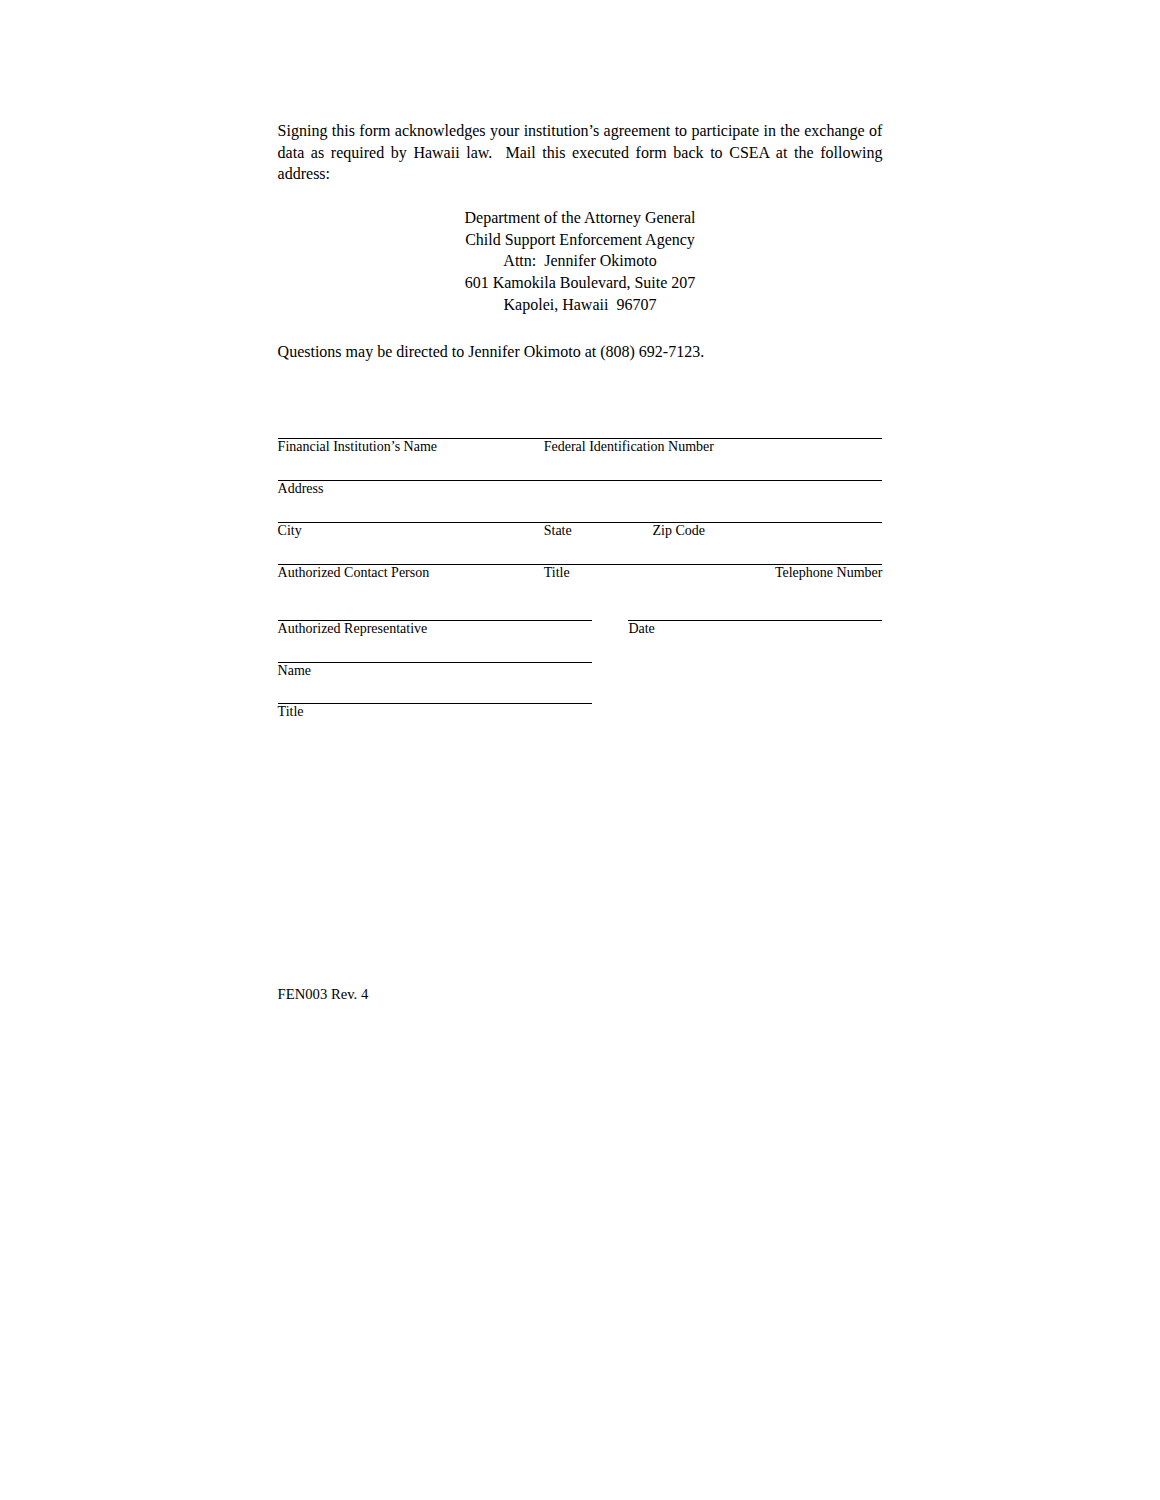Signing this form acknowledges your institution’s agreement to participate in the exchange of data as required by Hawaii law. Mail this executed form back to CSEA at the following address:
Department of the Attorney General
Child Support Enforcement Agency
Attn: Jennifer Okimoto
601 Kamokila Boulevard, Suite 207
Kapolei, Hawaii 96707
Questions may be directed to Jennifer Okimoto at (808) 692-7123.
| Financial Institution’s Name | | Federal Identification Number |
| Address |
| City | | State | Zip Code |
| Authorized Contact Person | | Title | Telephone Number |
| Authorized Representative | | Date |
| Name | | |
| Title | | |
FEN003 Rev. 4